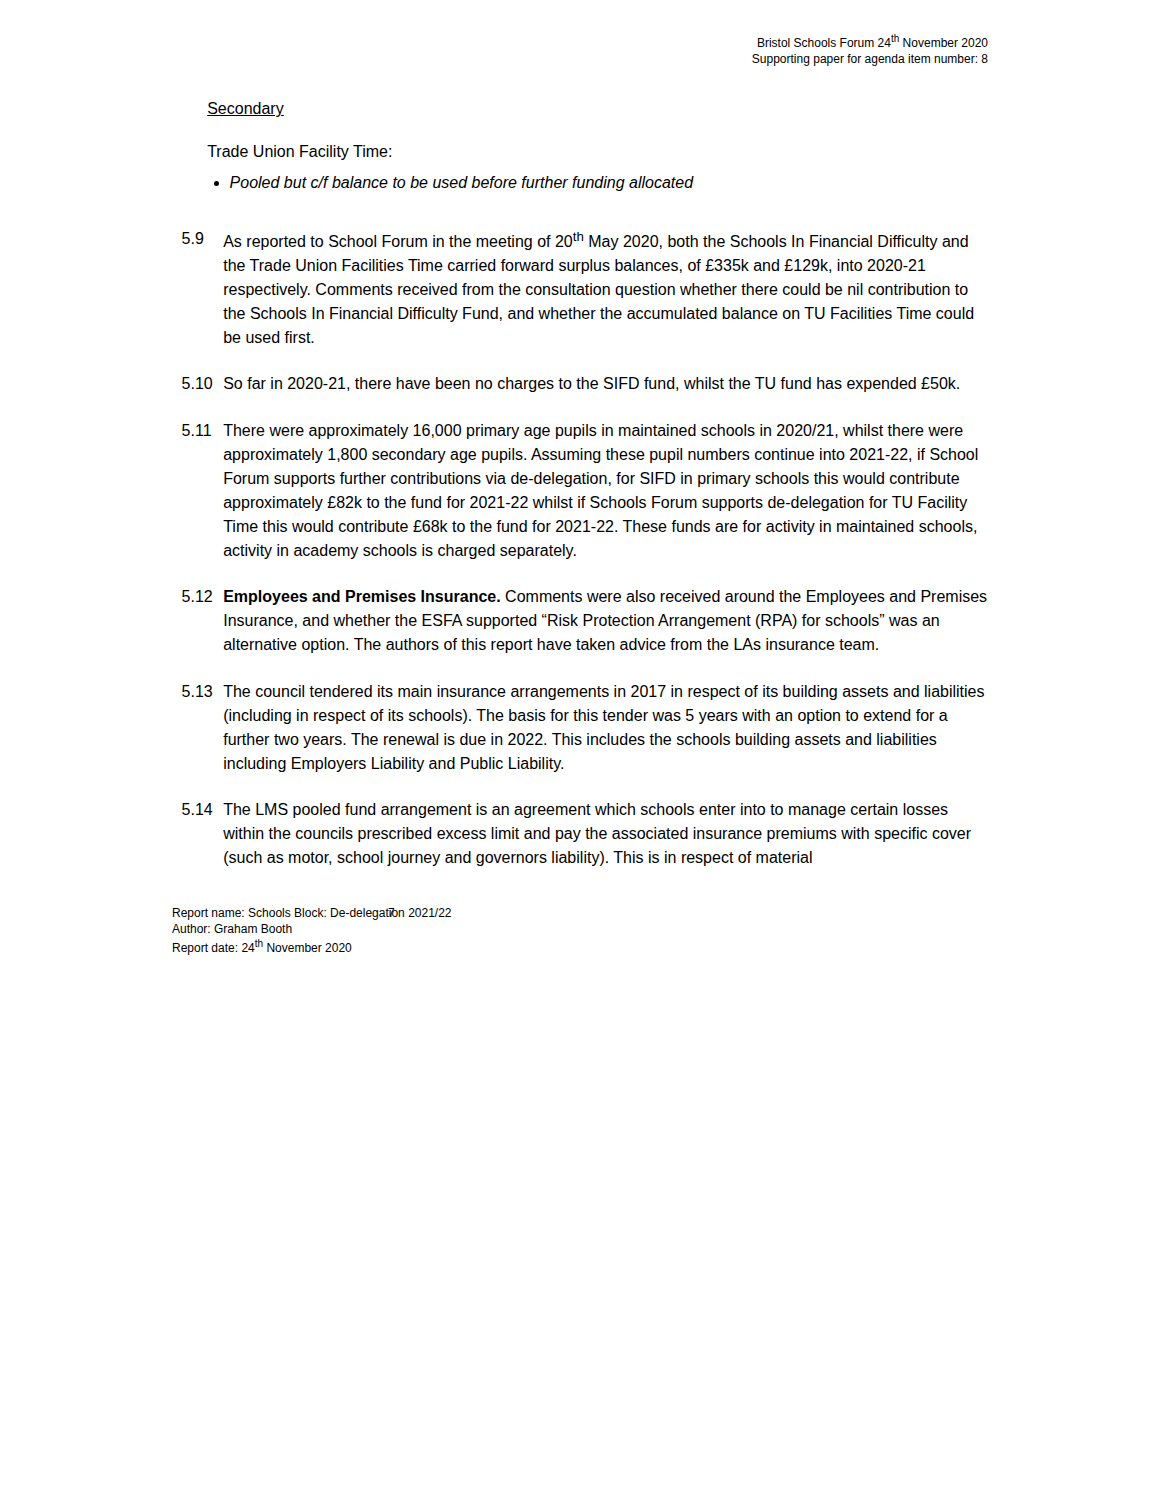Bristol Schools Forum 24th November 2020
Supporting paper for agenda item number: 8
Secondary
Trade Union Facility Time:
Pooled but c/f balance to be used before further funding allocated
5.9 As reported to School Forum in the meeting of 20th May 2020, both the Schools In Financial Difficulty and the Trade Union Facilities Time carried forward surplus balances, of £335k and £129k, into 2020-21 respectively. Comments received from the consultation question whether there could be nil contribution to the Schools In Financial Difficulty Fund, and whether the accumulated balance on TU Facilities Time could be used first.
5.10 So far in 2020-21, there have been no charges to the SIFD fund, whilst the TU fund has expended £50k.
5.11 There were approximately 16,000 primary age pupils in maintained schools in 2020/21, whilst there were approximately 1,800 secondary age pupils. Assuming these pupil numbers continue into 2021-22, if School Forum supports further contributions via de-delegation, for SIFD in primary schools this would contribute approximately £82k to the fund for 2021-22 whilst if Schools Forum supports de-delegation for TU Facility Time this would contribute £68k to the fund for 2021-22. These funds are for activity in maintained schools, activity in academy schools is charged separately.
5.12 Employees and Premises Insurance. Comments were also received around the Employees and Premises Insurance, and whether the ESFA supported “Risk Protection Arrangement (RPA) for schools” was an alternative option. The authors of this report have taken advice from the LAs insurance team.
5.13 The council tendered its main insurance arrangements in 2017 in respect of its building assets and liabilities (including in respect of its schools). The basis for this tender was 5 years with an option to extend for a further two years. The renewal is due in 2022. This includes the schools building assets and liabilities including Employers Liability and Public Liability.
5.14 The LMS pooled fund arrangement is an agreement which schools enter into to manage certain losses within the councils prescribed excess limit and pay the associated insurance premiums with specific cover (such as motor, school journey and governors liability). This is in respect of material
Report name: Schools Block: De-delegation 2021/227
Author: Graham Booth
Report date: 24th November 2020